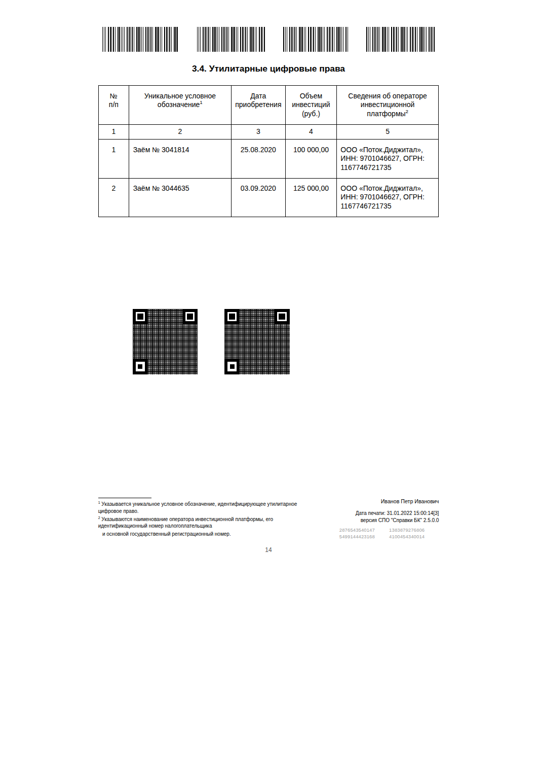3.4. Утилитарные цифровые права
| № п/п | Уникальное условное обозначение 1 | Дата приобретения | Объем инвестиций (руб.) | Сведения об операторе инвестиционной платформы 2 |
| --- | --- | --- | --- | --- |
| 1 | 2 | 3 | 4 | 5 |
| 1 | Заём № 3041814 | 25.08.2020 | 100 000,00 | ООО «Поток.Диджитал», ИНН: 9701046627, ОГРН: 1167746721735 |
| 2 | Заём № 3044635 | 03.09.2020 | 125 000,00 | ООО «Поток.Диджитал», ИНН: 9701046627, ОГРН: 1167746721735 |
1 Указывается уникальное условное обозначение, идентифицирующее утилитарное цифровое право.
2 Указываются наименование оператора инвестиционной платформы, его идентификационный номер налогоплательщика
и основной государственный регистрационный номер.
Иванов Петр Иванович
Дата печати: 31.01.2022 15:00:14[3]
версия СПО "Справки БК" 2.5.0.0
28765435401471383879276806
54991444231684100454340014
14